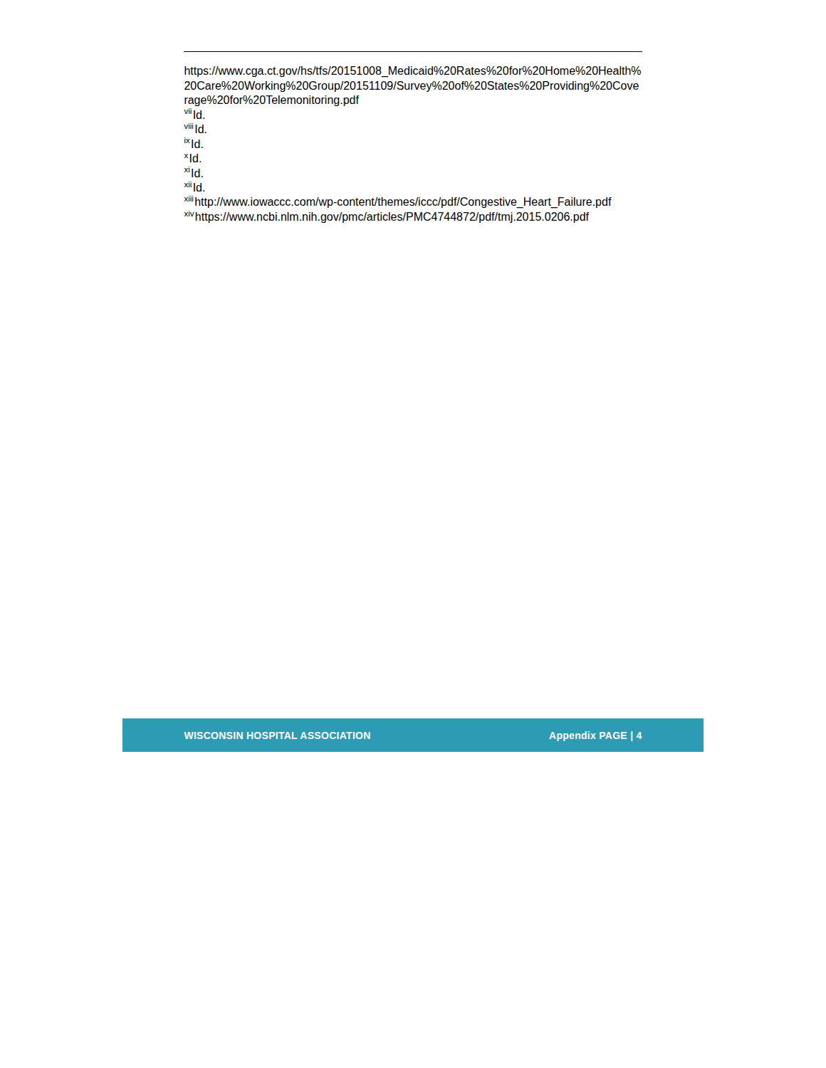https://www.cga.ct.gov/hs/tfs/20151008_Medicaid%20Rates%20for%20Home%20Health%20Care%20Working%20Group/20151109/Survey%20of%20States%20Providing%20Coverage%20for%20Telemonitoring.pdf
viiId.
viiiId.
ixId.
xId.
xiId.
xiiId.
xiiihttp://www.iowaccc.com/wp-content/themes/iccc/pdf/Congestive_Heart_Failure.pdf
xivhttps://www.ncbi.nlm.nih.gov/pmc/articles/PMC4744872/pdf/tmj.2015.0206.pdf
Wisconsin Hospital Association Appendix PAGE | 4